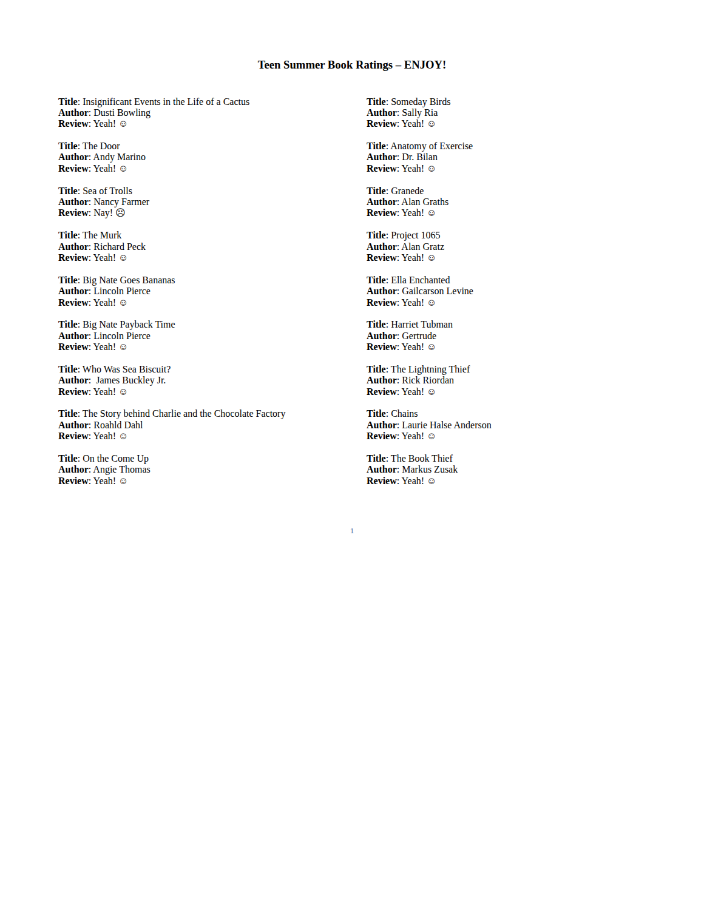Teen Summer Book Ratings – ENJOY!
Title: Insignificant Events in the Life of a Cactus
Author: Dusti Bowling
Review: Yeah! ☺
Title: The Door
Author: Andy Marino
Review: Yeah! ☺
Title: Sea of Trolls
Author: Nancy Farmer
Review: Nay! ☹
Title: The Murk
Author: Richard Peck
Review: Yeah! ☺
Title: Big Nate Goes Bananas
Author: Lincoln Pierce
Review: Yeah! ☺
Title: Big Nate Payback Time
Author: Lincoln Pierce
Review: Yeah! ☺
Title: Who Was Sea Biscuit?
Author: James Buckley Jr.
Review: Yeah! ☺
Title: The Story behind Charlie and the Chocolate Factory
Author: Roahld Dahl
Review: Yeah! ☺
Title: On the Come Up
Author: Angie Thomas
Review: Yeah! ☺
Title: Someday Birds
Author: Sally Ria
Review: Yeah! ☺
Title: Anatomy of Exercise
Author: Dr. Bilan
Review: Yeah! ☺
Title: Granede
Author: Alan Graths
Review: Yeah! ☺
Title: Project 1065
Author: Alan Gratz
Review: Yeah! ☺
Title: Ella Enchanted
Author: Gailcarson Levine
Review: Yeah! ☺
Title: Harriet Tubman
Author: Gertrude
Review: Yeah! ☺
Title: The Lightning Thief
Author: Rick Riordan
Review: Yeah! ☺
Title: Chains
Author: Laurie Halse Anderson
Review: Yeah! ☺
Title: The Book Thief
Author: Markus Zusak
Review: Yeah! ☺
1